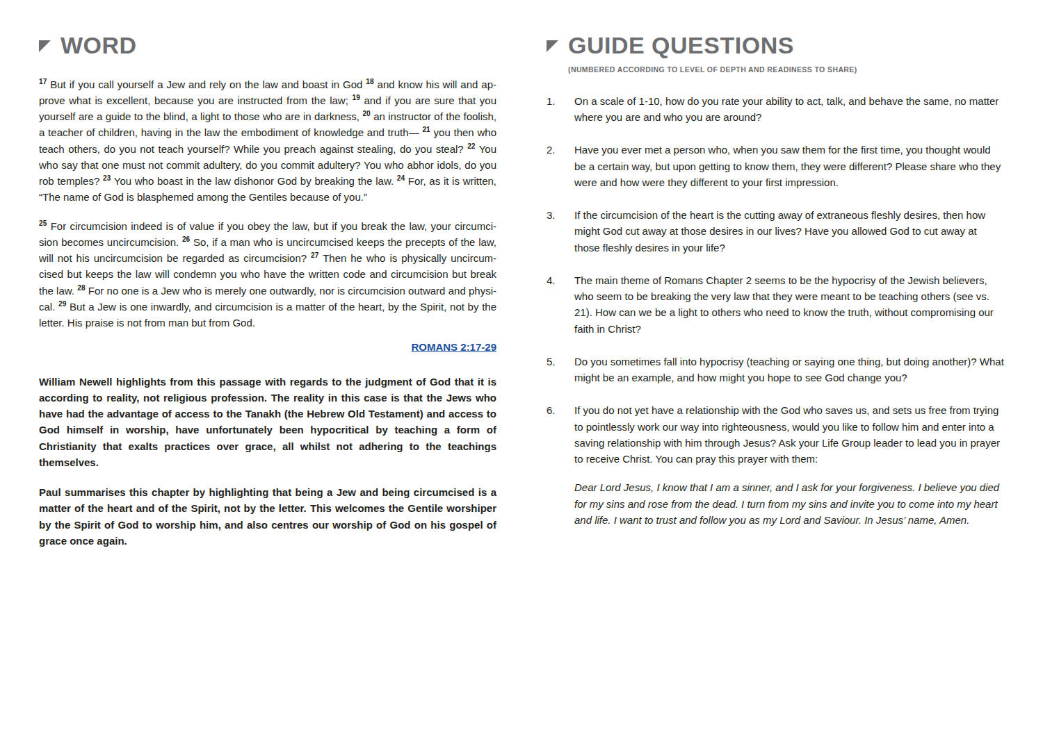WORD
17 But if you call yourself a Jew and rely on the law and boast in God 18 and know his will and approve what is excellent, because you are instructed from the law; 19 and if you are sure that you yourself are a guide to the blind, a light to those who are in darkness, 20 an instructor of the foolish, a teacher of children, having in the law the embodiment of knowledge and truth— 21 you then who teach others, do you not teach yourself? While you preach against stealing, do you steal? 22 You who say that one must not commit adultery, do you commit adultery? You who abhor idols, do you rob temples? 23 You who boast in the law dishonor God by breaking the law. 24 For, as it is written, “The name of God is blasphemed among the Gentiles because of you.”
25 For circumcision indeed is of value if you obey the law, but if you break the law, your circumcision becomes uncircumcision. 26 So, if a man who is uncircumcised keeps the precepts of the law, will not his uncircumcision be regarded as circumcision? 27 Then he who is physically uncircumcised but keeps the law will condemn you who have the written code and circumcision but break the law. 28 For no one is a Jew who is merely one outwardly, nor is circumcision outward and physical. 29 But a Jew is one inwardly, and circumcision is a matter of the heart, by the Spirit, not by the letter. His praise is not from man but from God.
ROMANS 2:17-29
William Newell highlights from this passage with regards to the judgment of God that it is according to reality, not religious profession. The reality in this case is that the Jews who have had the advantage of access to the Tanakh (the Hebrew Old Testament) and access to God himself in worship, have unfortunately been hypocritical by teaching a form of Christianity that exalts practices over grace, all whilst not adhering to the teachings themselves.
Paul summarises this chapter by highlighting that being a Jew and being circumcised is a matter of the heart and of the Spirit, not by the letter. This welcomes the Gentile worshiper by the Spirit of God to worship him, and also centres our worship of God on his gospel of grace once again.
GUIDE QUESTIONS
(Numbered according to level of depth and readiness to share)
On a scale of 1-10, how do you rate your ability to act, talk, and behave the same, no matter where you are and who you are around?
Have you ever met a person who, when you saw them for the first time, you thought would be a certain way, but upon getting to know them, they were different? Please share who they were and how were they different to your first impression.
If the circumcision of the heart is the cutting away of extraneous fleshly desires, then how might God cut away at those desires in our lives? Have you allowed God to cut away at those fleshly desires in your life?
The main theme of Romans Chapter 2 seems to be the hypocrisy of the Jewish believers, who seem to be breaking the very law that they were meant to be teaching others (see vs. 21). How can we be a light to others who need to know the truth, without compromising our faith in Christ?
Do you sometimes fall into hypocrisy (teaching or saying one thing, but doing another)? What might be an example, and how might you hope to see God change you?
If you do not yet have a relationship with the God who saves us, and sets us free from trying to pointlessly work our way into righteousness, would you like to follow him and enter into a saving relationship with him through Jesus? Ask your Life Group leader to lead you in prayer to receive Christ. You can pray this prayer with them:
Dear Lord Jesus, I know that I am a sinner, and I ask for your forgiveness. I believe you died for my sins and rose from the dead. I turn from my sins and invite you to come into my heart and life. I want to trust and follow you as my Lord and Saviour. In Jesus’ name, Amen.